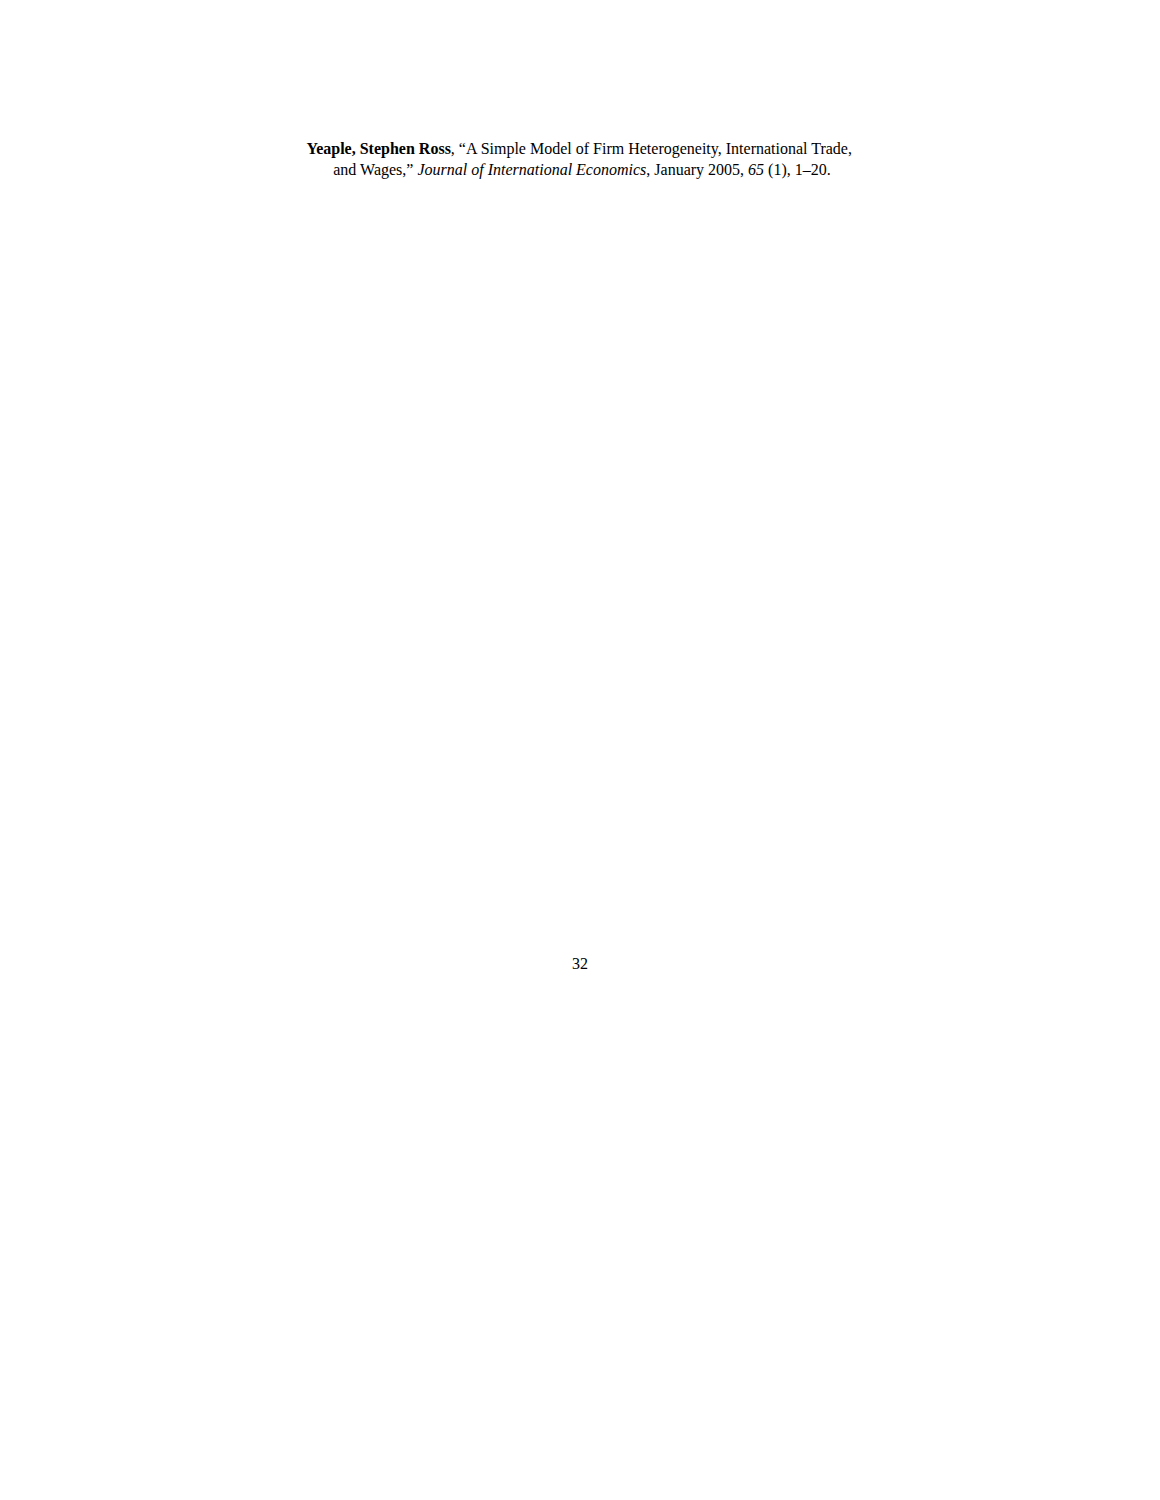Yeaple, Stephen Ross, “A Simple Model of Firm Heterogeneity, International Trade, and Wages,” Journal of International Economics, January 2005, 65 (1), 1–20.
32